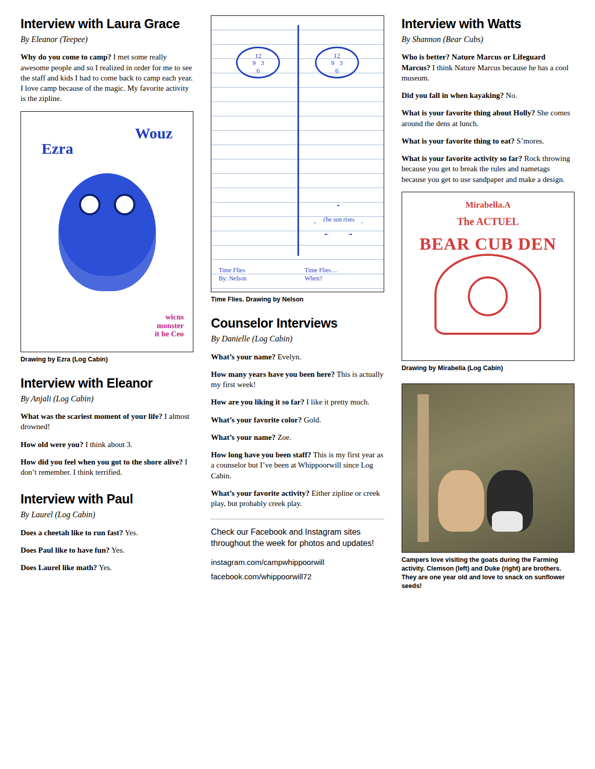Interview with Laura Grace
By Eleanor (Teepee)
Why do you come to camp? I met some really awesome people and so I realized in order for me to see the staff and kids I had to come back to camp each year. I love camp because of the magic. My favorite activity is the zipline.
Ezra Wouz wicns
monster
it he Ceo
Drawing by Ezra (Log Cabin)
Interview with Eleanor
By Anjali (Log Cabin)
What was the scariest moment of your life? I almost drowned!
How old were you? I think about 3.
How did you feel when you got to the shore alive? I don’t remember. I think terrified.
Interview with Paul
By Laurel (Log Cabin)
Does a cheetah like to run fast? Yes.
Does Paul like to have fun? Yes.
Does Laurel like math? Yes.
12
9 3
6 12
9 3
6 The sun rises Time Flies
By: Nelson Time Flies…
When?
Time Flies. Drawing by Nelson
Counselor Interviews
By Danielle (Log Cabin)
What’s your name? Evelyn.
How many years have you been here? This is actually my first week!
How are you liking it so far? I like it pretty much.
What’s your favorite color? Gold.
What’s your name? Zoe.
How long have you been staff? This is my first year as a counselor but I’ve been at Whippoorwill since Log Cabin.
What’s your favorite activity? Either zipline or creek play, but probably creek play.
Check our Facebook and Instagram sites throughout the week for photos and updates!
instagram.com/campwhippoorwill
facebook.com/whippoorwill72
Interview with Watts
By Shannon (Bear Cubs)
Who is better? Nature Marcus or Lifeguard Marcus? I think Nature Marcus because he has a cool museum.
Did you fall in when kayaking? No.
What is your favorite thing about Holly? She comes around the dens at lunch.
What is your favorite thing to eat? S’mores.
What is your favorite activity so far? Rock throwing because you get to break the rules and nametags because you get to use sandpaper and make a design.
Mirabella.A The ACTUEL BEAR CUB DEN
Drawing by Mirabella (Log Cabin)
Campers love visiting the goats during the Farming activity. Clemson (left) and Duke (right) are brothers. They are one year old and love to snack on sunflower seeds!